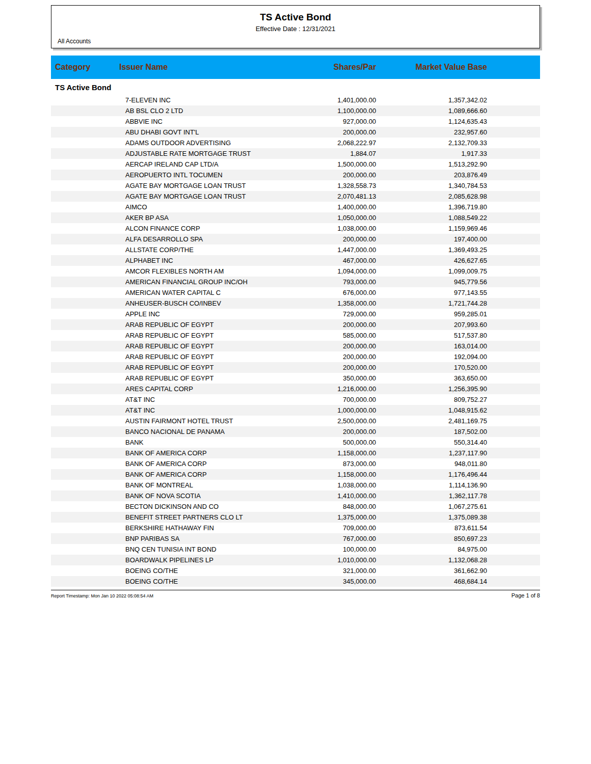TS Active Bond
Effective Date : 12/31/2021
All Accounts
| Category | Issuer Name | Shares/Par | Market Value Base | |
| --- | --- | --- | --- | --- |
| TS Active Bond |
| | 7-ELEVEN INC | 1,401,000.00 | 1,357,342.02 | |
| | AB BSL CLO 2 LTD | 1,100,000.00 | 1,089,666.60 | |
| | ABBVIE INC | 927,000.00 | 1,124,635.43 | |
| | ABU DHABI GOVT INT'L | 200,000.00 | 232,957.60 | |
| | ADAMS OUTDOOR ADVERTISING | 2,068,222.97 | 2,132,709.33 | |
| | ADJUSTABLE RATE MORTGAGE TRUST | 1,884.07 | 1,917.33 | |
| | AERCAP IRELAND CAP LTD/A | 1,500,000.00 | 1,513,292.90 | |
| | AEROPUERTO INTL TOCUMEN | 200,000.00 | 203,876.49 | |
| | AGATE BAY MORTGAGE LOAN TRUST | 1,328,558.73 | 1,340,784.53 | |
| | AGATE BAY MORTGAGE LOAN TRUST | 2,070,481.13 | 2,085,628.98 | |
| | AIMCO | 1,400,000.00 | 1,396,719.80 | |
| | AKER BP ASA | 1,050,000.00 | 1,088,549.22 | |
| | ALCON FINANCE CORP | 1,038,000.00 | 1,159,969.46 | |
| | ALFA DESARROLLO SPA | 200,000.00 | 197,400.00 | |
| | ALLSTATE CORP/THE | 1,447,000.00 | 1,369,493.25 | |
| | ALPHABET INC | 467,000.00 | 426,627.65 | |
| | AMCOR FLEXIBLES NORTH AM | 1,094,000.00 | 1,099,009.75 | |
| | AMERICAN FINANCIAL GROUP INC/OH | 793,000.00 | 945,779.56 | |
| | AMERICAN WATER CAPITAL C | 676,000.00 | 977,143.55 | |
| | ANHEUSER-BUSCH CO/INBEV | 1,358,000.00 | 1,721,744.28 | |
| | APPLE INC | 729,000.00 | 959,285.01 | |
| | ARAB REPUBLIC OF EGYPT | 200,000.00 | 207,993.60 | |
| | ARAB REPUBLIC OF EGYPT | 585,000.00 | 517,537.80 | |
| | ARAB REPUBLIC OF EGYPT | 200,000.00 | 163,014.00 | |
| | ARAB REPUBLIC OF EGYPT | 200,000.00 | 192,094.00 | |
| | ARAB REPUBLIC OF EGYPT | 200,000.00 | 170,520.00 | |
| | ARAB REPUBLIC OF EGYPT | 350,000.00 | 363,650.00 | |
| | ARES CAPITAL CORP | 1,216,000.00 | 1,256,395.90 | |
| | AT&T INC | 700,000.00 | 809,752.27 | |
| | AT&T INC | 1,000,000.00 | 1,048,915.62 | |
| | AUSTIN FAIRMONT HOTEL TRUST | 2,500,000.00 | 2,481,169.75 | |
| | BANCO NACIONAL DE PANAMA | 200,000.00 | 187,502.00 | |
| | BANK | 500,000.00 | 550,314.40 | |
| | BANK OF AMERICA CORP | 1,158,000.00 | 1,237,117.90 | |
| | BANK OF AMERICA CORP | 873,000.00 | 948,011.80 | |
| | BANK OF AMERICA CORP | 1,158,000.00 | 1,176,496.44 | |
| | BANK OF MONTREAL | 1,038,000.00 | 1,114,136.90 | |
| | BANK OF NOVA SCOTIA | 1,410,000.00 | 1,362,117.78 | |
| | BECTON DICKINSON AND CO | 848,000.00 | 1,067,275.61 | |
| | BENEFIT STREET PARTNERS CLO LT | 1,375,000.00 | 1,375,089.38 | |
| | BERKSHIRE HATHAWAY FIN | 709,000.00 | 873,611.54 | |
| | BNP PARIBAS SA | 767,000.00 | 850,697.23 | |
| | BNQ CEN TUNISIA INT BOND | 100,000.00 | 84,975.00 | |
| | BOARDWALK PIPELINES LP | 1,010,000.00 | 1,132,068.28 | |
| | BOEING CO/THE | 321,000.00 | 361,662.90 | |
| | BOEING CO/THE | 345,000.00 | 468,684.14 | |
Report Timestamp: Mon Jan 10 2022 05:08:54 AM
Page 1 of 8